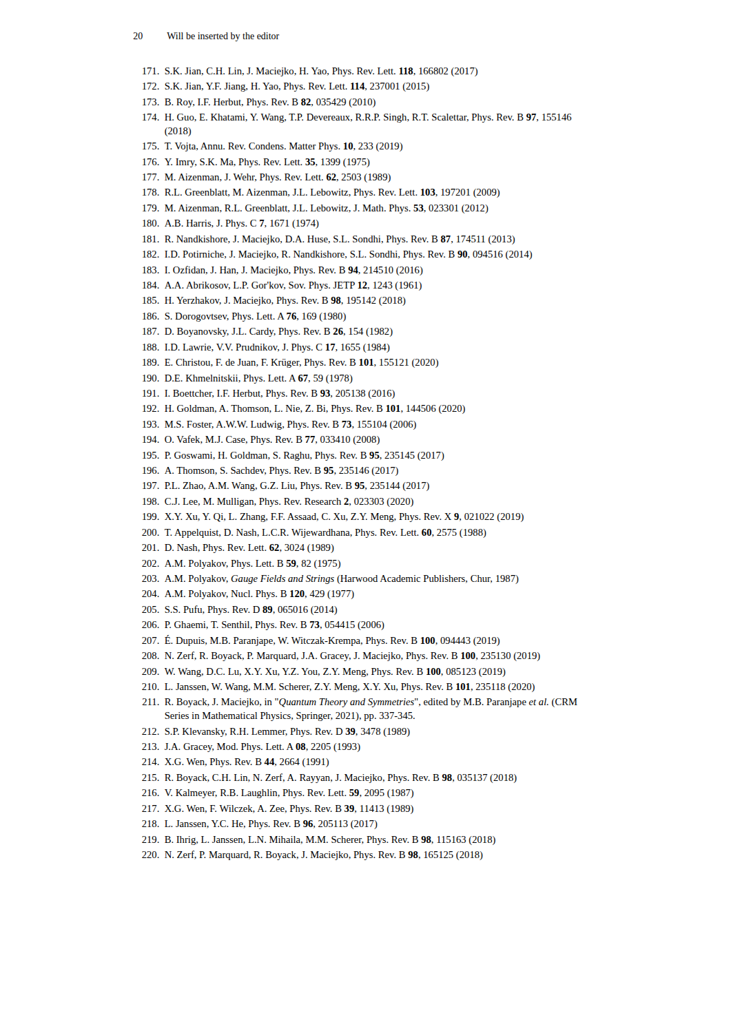20 Will be inserted by the editor
S.K. Jian, C.H. Lin, J. Maciejko, H. Yao, Phys. Rev. Lett. 118, 166802 (2017)
S.K. Jian, Y.F. Jiang, H. Yao, Phys. Rev. Lett. 114, 237001 (2015)
B. Roy, I.F. Herbut, Phys. Rev. B 82, 035429 (2010)
H. Guo, E. Khatami, Y. Wang, T.P. Devereaux, R.R.P. Singh, R.T. Scalettar, Phys. Rev. B 97, 155146 (2018)
T. Vojta, Annu. Rev. Condens. Matter Phys. 10, 233 (2019)
Y. Imry, S.K. Ma, Phys. Rev. Lett. 35, 1399 (1975)
M. Aizenman, J. Wehr, Phys. Rev. Lett. 62, 2503 (1989)
R.L. Greenblatt, M. Aizenman, J.L. Lebowitz, Phys. Rev. Lett. 103, 197201 (2009)
M. Aizenman, R.L. Greenblatt, J.L. Lebowitz, J. Math. Phys. 53, 023301 (2012)
A.B. Harris, J. Phys. C 7, 1671 (1974)
R. Nandkishore, J. Maciejko, D.A. Huse, S.L. Sondhi, Phys. Rev. B 87, 174511 (2013)
I.D. Potirniche, J. Maciejko, R. Nandkishore, S.L. Sondhi, Phys. Rev. B 90, 094516 (2014)
I. Ozfidan, J. Han, J. Maciejko, Phys. Rev. B 94, 214510 (2016)
A.A. Abrikosov, L.P. Gor'kov, Sov. Phys. JETP 12, 1243 (1961)
H. Yerzhakov, J. Maciejko, Phys. Rev. B 98, 195142 (2018)
S. Dorogovtsev, Phys. Lett. A 76, 169 (1980)
D. Boyanovsky, J.L. Cardy, Phys. Rev. B 26, 154 (1982)
I.D. Lawrie, V.V. Prudnikov, J. Phys. C 17, 1655 (1984)
E. Christou, F. de Juan, F. Krüger, Phys. Rev. B 101, 155121 (2020)
D.E. Khmelnitskii, Phys. Lett. A 67, 59 (1978)
I. Boettcher, I.F. Herbut, Phys. Rev. B 93, 205138 (2016)
H. Goldman, A. Thomson, L. Nie, Z. Bi, Phys. Rev. B 101, 144506 (2020)
M.S. Foster, A.W.W. Ludwig, Phys. Rev. B 73, 155104 (2006)
O. Vafek, M.J. Case, Phys. Rev. B 77, 033410 (2008)
P. Goswami, H. Goldman, S. Raghu, Phys. Rev. B 95, 235145 (2017)
A. Thomson, S. Sachdev, Phys. Rev. B 95, 235146 (2017)
P.L. Zhao, A.M. Wang, G.Z. Liu, Phys. Rev. B 95, 235144 (2017)
C.J. Lee, M. Mulligan, Phys. Rev. Research 2, 023303 (2020)
X.Y. Xu, Y. Qi, L. Zhang, F.F. Assaad, C. Xu, Z.Y. Meng, Phys. Rev. X 9, 021022 (2019)
T. Appelquist, D. Nash, L.C.R. Wijewardhana, Phys. Rev. Lett. 60, 2575 (1988)
D. Nash, Phys. Rev. Lett. 62, 3024 (1989)
A.M. Polyakov, Phys. Lett. B 59, 82 (1975)
A.M. Polyakov, Gauge Fields and Strings (Harwood Academic Publishers, Chur, 1987)
A.M. Polyakov, Nucl. Phys. B 120, 429 (1977)
S.S. Pufu, Phys. Rev. D 89, 065016 (2014)
P. Ghaemi, T. Senthil, Phys. Rev. B 73, 054415 (2006)
É. Dupuis, M.B. Paranjape, W. Witczak-Krempa, Phys. Rev. B 100, 094443 (2019)
N. Zerf, R. Boyack, P. Marquard, J.A. Gracey, J. Maciejko, Phys. Rev. B 100, 235130 (2019)
W. Wang, D.C. Lu, X.Y. Xu, Y.Z. You, Z.Y. Meng, Phys. Rev. B 100, 085123 (2019)
L. Janssen, W. Wang, M.M. Scherer, Z.Y. Meng, X.Y. Xu, Phys. Rev. B 101, 235118 (2020)
R. Boyack, J. Maciejko, in "Quantum Theory and Symmetries", edited by M.B. Paranjape et al. (CRM Series in Mathematical Physics, Springer, 2021), pp. 337-345.
S.P. Klevansky, R.H. Lemmer, Phys. Rev. D 39, 3478 (1989)
J.A. Gracey, Mod. Phys. Lett. A 08, 2205 (1993)
X.G. Wen, Phys. Rev. B 44, 2664 (1991)
R. Boyack, C.H. Lin, N. Zerf, A. Rayyan, J. Maciejko, Phys. Rev. B 98, 035137 (2018)
V. Kalmeyer, R.B. Laughlin, Phys. Rev. Lett. 59, 2095 (1987)
X.G. Wen, F. Wilczek, A. Zee, Phys. Rev. B 39, 11413 (1989)
L. Janssen, Y.C. He, Phys. Rev. B 96, 205113 (2017)
B. Ihrig, L. Janssen, L.N. Mihaila, M.M. Scherer, Phys. Rev. B 98, 115163 (2018)
N. Zerf, P. Marquard, R. Boyack, J. Maciejko, Phys. Rev. B 98, 165125 (2018)